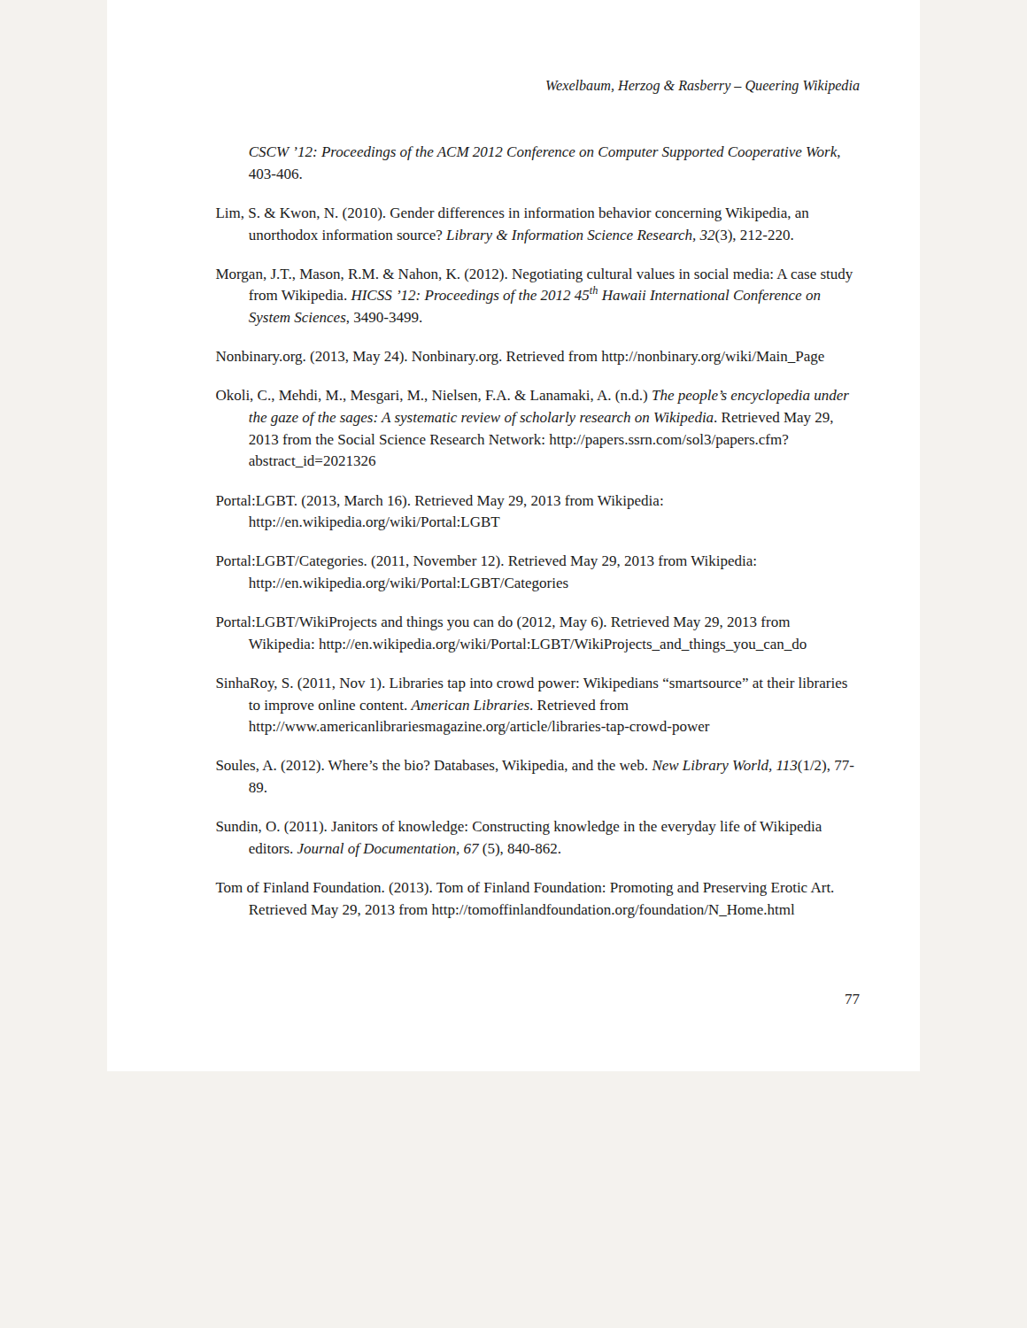Wexelbaum, Herzog & Rasberry – Queering Wikipedia
CSCW ’12: Proceedings of the ACM 2012 Conference on Computer Supported Cooperative Work, 403-406.
Lim, S. & Kwon, N. (2010). Gender differences in information behavior concerning Wikipedia, an unorthodox information source? Library & Information Science Research, 32(3), 212-220.
Morgan, J.T., Mason, R.M. & Nahon, K. (2012). Negotiating cultural values in social media: A case study from Wikipedia. HICSS ’12: Proceedings of the 2012 45th Hawaii International Conference on System Sciences, 3490-3499.
Nonbinary.org. (2013, May 24). Nonbinary.org. Retrieved from http://nonbinary.org/wiki/Main_Page
Okoli, C., Mehdi, M., Mesgari, M., Nielsen, F.A. & Lanamaki, A. (n.d.) The people’s encyclopedia under the gaze of the sages: A systematic review of scholarly research on Wikipedia. Retrieved May 29, 2013 from the Social Science Research Network: http://papers.ssrn.com/sol3/papers.cfm?abstract_id=2021326
Portal:LGBT. (2013, March 16). Retrieved May 29, 2013 from Wikipedia: http://en.wikipedia.org/wiki/Portal:LGBT
Portal:LGBT/Categories. (2011, November 12). Retrieved May 29, 2013 from Wikipedia: http://en.wikipedia.org/wiki/Portal:LGBT/Categories
Portal:LGBT/WikiProjects and things you can do (2012, May 6). Retrieved May 29, 2013 from Wikipedia: http://en.wikipedia.org/wiki/Portal:LGBT/WikiProjects_and_things_you_can_do
SinhaRoy, S. (2011, Nov 1). Libraries tap into crowd power: Wikipedians “smartsource” at their libraries to improve online content. American Libraries. Retrieved from http://www.americanlibrariesmagazine.org/article/libraries-tap-crowd-power
Soules, A. (2012). Where’s the bio? Databases, Wikipedia, and the web. New Library World, 113(1/2), 77-89.
Sundin, O. (2011). Janitors of knowledge: Constructing knowledge in the everyday life of Wikipedia editors. Journal of Documentation, 67 (5), 840-862.
Tom of Finland Foundation. (2013). Tom of Finland Foundation: Promoting and Preserving Erotic Art. Retrieved May 29, 2013 from http://tomoffinlandfoundation.org/foundation/N_Home.html
77